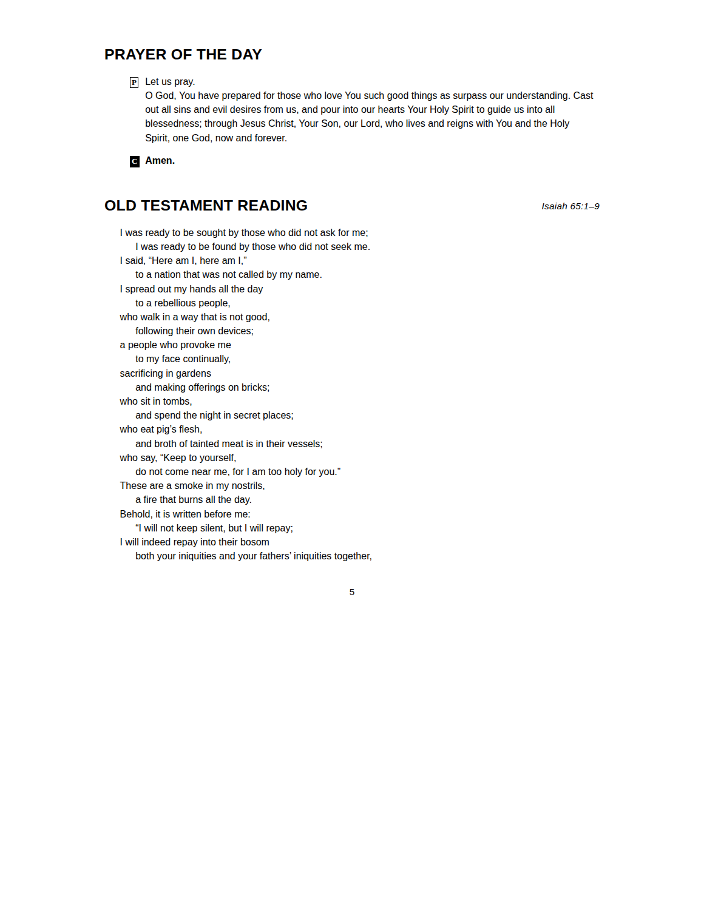PRAYER OF THE DAY
P
Let us pray.
O God, You have prepared for those who love You such good things as surpass our understanding. Cast out all sins and evil desires from us, and pour into our hearts Your Holy Spirit to guide us into all blessedness; through Jesus Christ, Your Son, our Lord, who lives and reigns with You and the Holy Spirit, one God, now and forever.
C
Amen.
OLD TESTAMENT READING Isaiah 65:1–9
I was ready to be sought by those who did not ask for me;
I was ready to be found by those who did not seek me.
I said, “Here am I, here am I,”
to a nation that was not called by my name.
I spread out my hands all the day
to a rebellious people,
who walk in a way that is not good,
following their own devices;
a people who provoke me
to my face continually,
sacrificing in gardens
and making offerings on bricks;
who sit in tombs,
and spend the night in secret places;
who eat pig’s flesh,
and broth of tainted meat is in their vessels;
who say, “Keep to yourself,
do not come near me, for I am too holy for you.”
These are a smoke in my nostrils,
a fire that burns all the day.
Behold, it is written before me:
“I will not keep silent, but I will repay;
I will indeed repay into their bosom
both your iniquities and your fathers’ iniquities together,
5